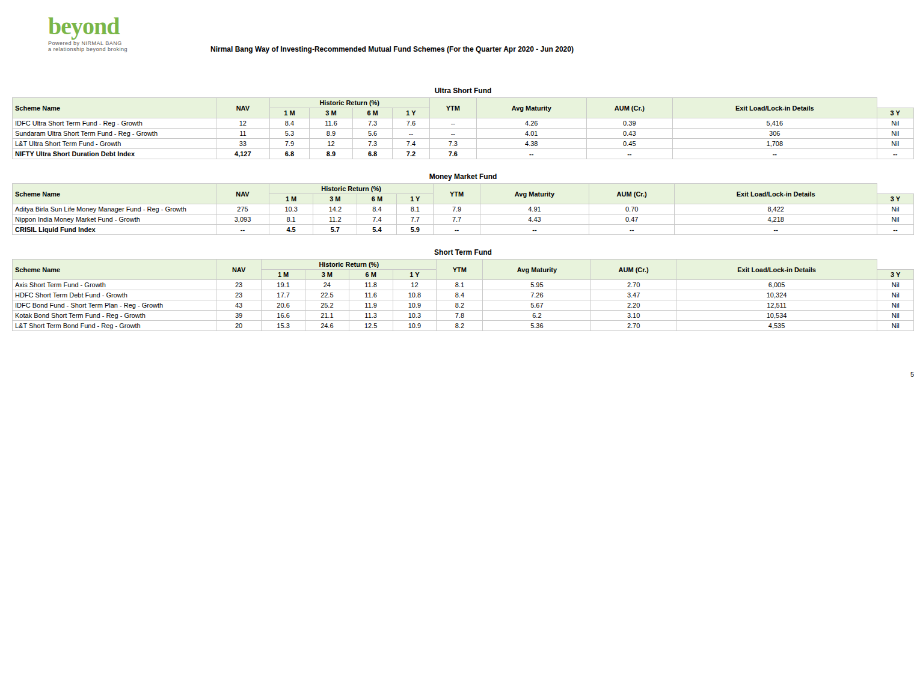beyond
Powered by NIRMAL BANG
a relationship beyond broking
Nirmal Bang Way of Investing-Recommended Mutual Fund Schemes (For the Quarter Apr 2020 - Jun 2020)
Ultra Short Fund
| Scheme Name | NAV | Historic Return (%) | YTM | Avg Maturity | AUM (Cr.) | Exit Load/Lock-in Details |
| --- | --- | --- | --- | --- | --- | --- |
| 1 M | 3 M | 6 M | 1 Y | 3 Y |
| IDFC Ultra Short Term Fund - Reg - Growth | 12 | 8.4 | 11.6 | 7.3 | 7.6 | -- | 4.26 | 0.39 | 5,416 | Nil |
| Sundaram Ultra Short Term Fund - Reg - Growth | 11 | 5.3 | 8.9 | 5.6 | -- | -- | 4.01 | 0.43 | 306 | Nil |
| L&T Ultra Short Term Fund - Growth | 33 | 7.9 | 12 | 7.3 | 7.4 | 7.3 | 4.38 | 0.45 | 1,708 | Nil |
| NIFTY Ultra Short Duration Debt Index | 4,127 | 6.8 | 8.9 | 6.8 | 7.2 | 7.6 | -- | -- | -- | -- |
Money Market Fund
| Scheme Name | NAV | Historic Return (%) | YTM | Avg Maturity | AUM (Cr.) | Exit Load/Lock-in Details |
| --- | --- | --- | --- | --- | --- | --- |
| 1 M | 3 M | 6 M | 1 Y | 3 Y |
| Aditya Birla Sun Life Money Manager Fund - Reg - Growth | 275 | 10.3 | 14.2 | 8.4 | 8.1 | 7.9 | 4.91 | 0.70 | 8,422 | Nil |
| Nippon India Money Market Fund - Growth | 3,093 | 8.1 | 11.2 | 7.4 | 7.7 | 7.7 | 4.43 | 0.47 | 4,218 | Nil |
| CRISIL Liquid Fund Index | -- | 4.5 | 5.7 | 5.4 | 5.9 | -- | -- | -- | -- | -- |
Short Term Fund
| Scheme Name | NAV | Historic Return (%) | YTM | Avg Maturity | AUM (Cr.) | Exit Load/Lock-in Details |
| --- | --- | --- | --- | --- | --- | --- |
| 1 M | 3 M | 6 M | 1 Y | 3 Y |
| Axis Short Term Fund - Growth | 23 | 19.1 | 24 | 11.8 | 12 | 8.1 | 5.95 | 2.70 | 6,005 | Nil |
| HDFC Short Term Debt Fund - Growth | 23 | 17.7 | 22.5 | 11.6 | 10.8 | 8.4 | 7.26 | 3.47 | 10,324 | Nil |
| IDFC Bond Fund - Short Term Plan - Reg - Growth | 43 | 20.6 | 25.2 | 11.9 | 10.9 | 8.2 | 5.67 | 2.20 | 12,511 | Nil |
| Kotak Bond Short Term Fund - Reg - Growth | 39 | 16.6 | 21.1 | 11.3 | 10.3 | 7.8 | 6.2 | 3.10 | 10,534 | Nil |
| L&T Short Term Bond Fund - Reg - Growth | 20 | 15.3 | 24.6 | 12.5 | 10.9 | 8.2 | 5.36 | 2.70 | 4,535 | Nil |
5